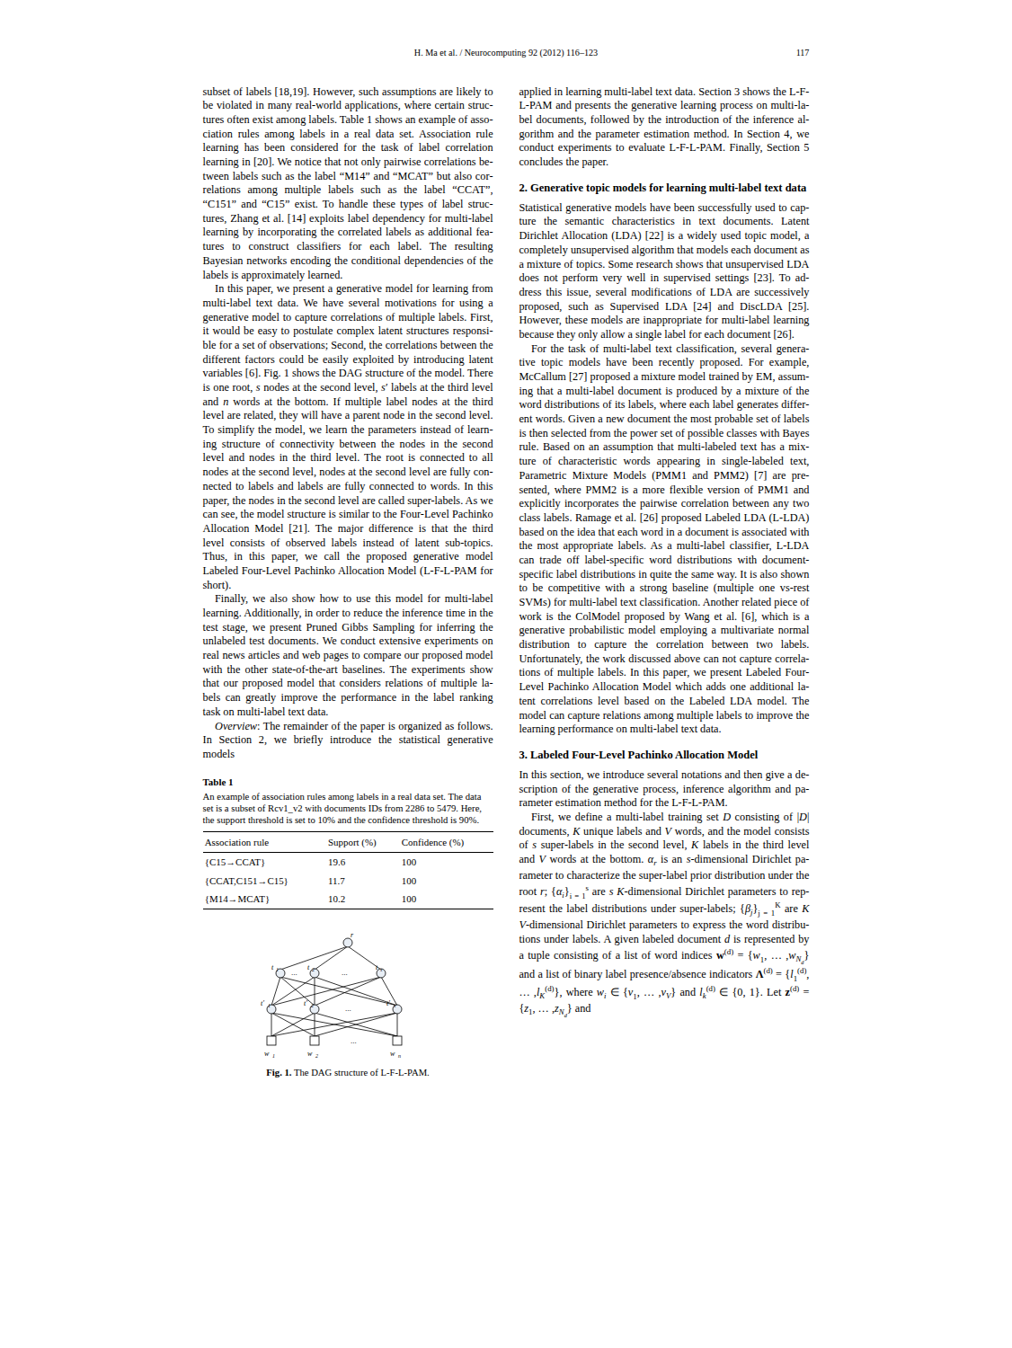H. Ma et al. / Neurocomputing 92 (2012) 116–123 117
subset of labels [18,19]. However, such assumptions are likely to be violated in many real-world applications, where certain structures often exist among labels. Table 1 shows an example of association rules among labels in a real data set. Association rule learning has been considered for the task of label correlation learning in [20]. We notice that not only pairwise correlations between labels such as the label “M14” and “MCAT” but also correlations among multiple labels such as the label “CCAT”, “C151” and “C15” exist. To handle these types of label structures, Zhang et al. [14] exploits label dependency for multi-label learning by incorporating the correlated labels as additional features to construct classifiers for each label. The resulting Bayesian networks encoding the conditional dependencies of the labels is approximately learned.
In this paper, we present a generative model for learning from multi-label text data. We have several motivations for using a generative model to capture correlations of multiple labels. First, it would be easy to postulate complex latent structures responsible for a set of observations; Second, the correlations between the different factors could be easily exploited by introducing latent variables [6]. Fig. 1 shows the DAG structure of the model. There is one root, s nodes at the second level, s′ labels at the third level and n words at the bottom. If multiple label nodes at the third level are related, they will have a parent node in the second level. To simplify the model, we learn the parameters instead of learning structure of connectivity between the nodes in the second level and nodes in the third level. The root is connected to all nodes at the second level, nodes at the second level are fully connected to labels and labels are fully connected to words. In this paper, the nodes in the second level are called super-labels. As we can see, the model structure is similar to the Four-Level Pachinko Allocation Model [21]. The major difference is that the third level consists of observed labels instead of latent sub-topics. Thus, in this paper, we call the proposed generative model Labeled Four-Level Pachinko Allocation Model (L-F-L-PAM for short).
Finally, we also show how to use this model for multi-label learning. Additionally, in order to reduce the inference time in the test stage, we present Pruned Gibbs Sampling for inferring the unlabeled test documents. We conduct extensive experiments on real news articles and web pages to compare our proposed model with the other state-of-the-art baselines. The experiments show that our proposed model that considers relations of multiple labels can greatly improve the performance in the label ranking task on multi-label text data.
Overview: The remainder of the paper is organized as follows. In Section 2, we briefly introduce the statistical generative models
Table 1
An example of association rules among labels in a real data set. The data set is a subset of Rcv1_v2 with documents IDs from 2286 to 5479. Here, the support threshold is set to 10% and the confidence threshold is 90%.
| Association rule | Support (%) | Confidence (%) |
| --- | --- | --- |
| {C15→CCAT} | 19.6 | 100 |
| {CCAT,C151→C15} | 11.7 | 100 |
| {M14→MCAT} | 10.2 | 100 |
r t1 t2 ts t′1 t′2 t′s′ w1 w2 wn ... ... ... ...
Fig. 1. The DAG structure of L-F-L-PAM.
applied in learning multi-label text data. Section 3 shows the L-F-L-PAM and presents the generative learning process on multi-label documents, followed by the introduction of the inference algorithm and the parameter estimation method. In Section 4, we conduct experiments to evaluate L-F-L-PAM. Finally, Section 5 concludes the paper.
2. Generative topic models for learning multi-label text data
Statistical generative models have been successfully used to capture the semantic characteristics in text documents. Latent Dirichlet Allocation (LDA) [22] is a widely used topic model, a completely unsupervised algorithm that models each document as a mixture of topics. Some research shows that unsupervised LDA does not perform very well in supervised settings [23]. To address this issue, several modifications of LDA are successively proposed, such as Supervised LDA [24] and DiscLDA [25]. However, these models are inappropriate for multi-label learning because they only allow a single label for each document [26].
For the task of multi-label text classification, several generative topic models have been recently proposed. For example, McCallum [27] proposed a mixture model trained by EM, assuming that a multi-label document is produced by a mixture of the word distributions of its labels, where each label generates different words. Given a new document the most probable set of labels is then selected from the power set of possible classes with Bayes rule. Based on an assumption that multi-labeled text has a mixture of characteristic words appearing in single-labeled text, Parametric Mixture Models (PMM1 and PMM2) [7] are presented, where PMM2 is a more flexible version of PMM1 and explicitly incorporates the pairwise correlation between any two class labels. Ramage et al. [26] proposed Labeled LDA (L-LDA) based on the idea that each word in a document is associated with the most appropriate labels. As a multi-label classifier, L-LDA can trade off label-specific word distributions with document-specific label distributions in quite the same way. It is also shown to be competitive with a strong baseline (multiple one vs-rest SVMs) for multi-label text classification. Another related piece of work is the ColModel proposed by Wang et al. [6], which is a generative probabilistic model employing a multivariate normal distribution to capture the correlation between two labels. Unfortunately, the work discussed above can not capture correlations of multiple labels. In this paper, we present Labeled Four-Level Pachinko Allocation Model which adds one additional latent correlations level based on the Labeled LDA model. The model can capture relations among multiple labels to improve the learning performance on multi-label text data.
3. Labeled Four-Level Pachinko Allocation Model
In this section, we introduce several notations and then give a description of the generative process, inference algorithm and parameter estimation method for the L-F-L-PAM.
First, we define a multi-label training set D consisting of |D| documents, K unique labels and V words, and the model consists of s super-labels in the second level, K labels in the third level and V words at the bottom. αr is an s-dimensional Dirichlet parameter to characterize the super-label prior distribution under the root r; {αi}i = 1 s are s K-dimensional Dirichlet parameters to represent the label distributions under super-labels; {βj}j = 1 K are K V-dimensional Dirichlet parameters to express the word distributions under labels. A given labeled document d is represented by a tuple consisting of a list of word indices w(d) = {w 1, … ,wNd} and a list of binary label presence/absence indicators Λ(d) = {l 1(d), … ,lK(d)}, where wi ∈ {v 1, … ,vV} and lk(d) ∈ {0, 1}. Let z(d) = {z 1, … ,zNd} and